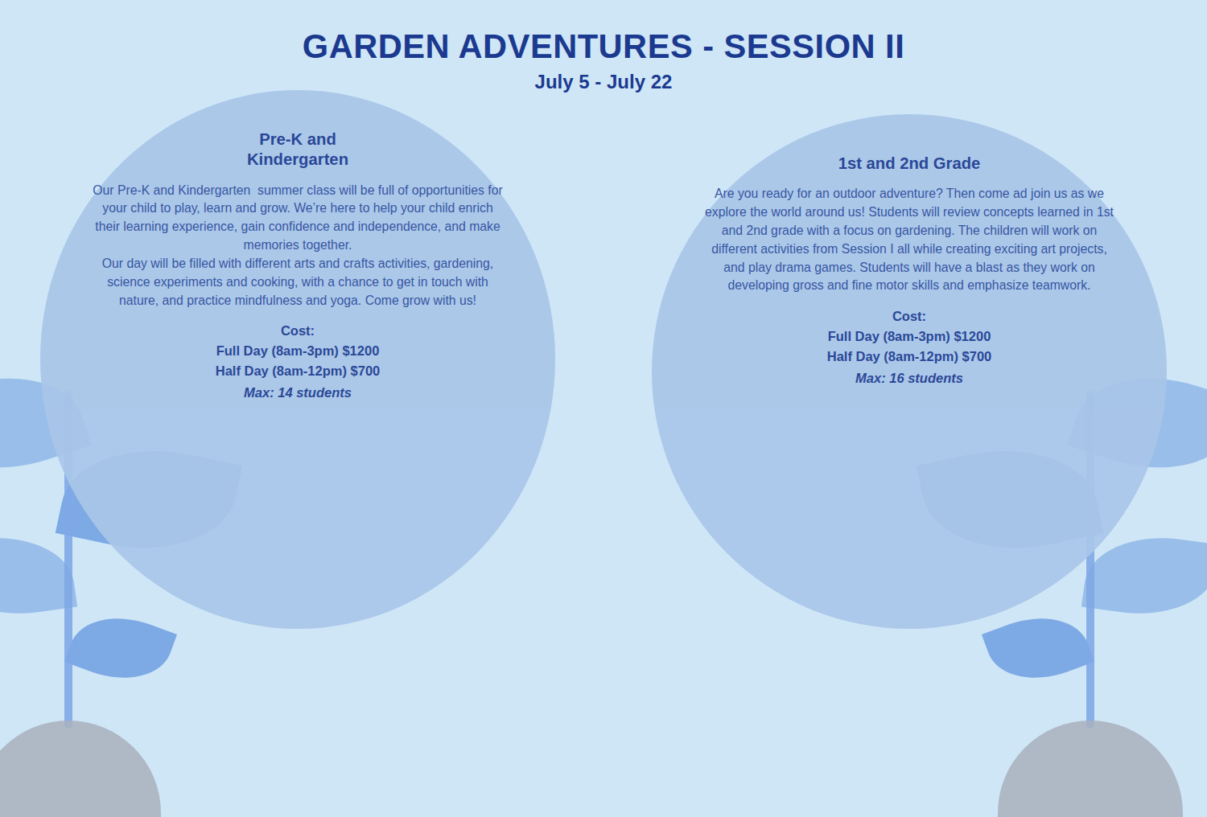Garden Adventures - Session II
July 5 - July 22
Pre-K and
Kindergarten
Our Pre-K and Kindergarten summer class will be full of opportunities for your child to play, learn and grow. We’re here to help your child enrich their learning experience, gain confidence and independence, and make memories together.
Our day will be filled with different arts and crafts activities, gardening, science experiments and cooking, with a chance to get in touch with nature, and practice mindfulness and yoga. Come grow with us!
Cost:
Full Day (8am-3pm) $1200
Half Day (8am-12pm) $700 Max: 14 students
1st and 2nd Grade
Are you ready for an outdoor adventure? Then come ad join us as we explore the world around us! Students will review concepts learned in 1st and 2nd grade with a focus on gardening. The children will work on different activities from Session I all while creating exciting art projects, and play drama games. Students will have a blast as they work on developing gross and fine motor skills and emphasize teamwork.
Cost:
Full Day (8am-3pm) $1200
Half Day (8am-12pm) $700 Max: 16 students